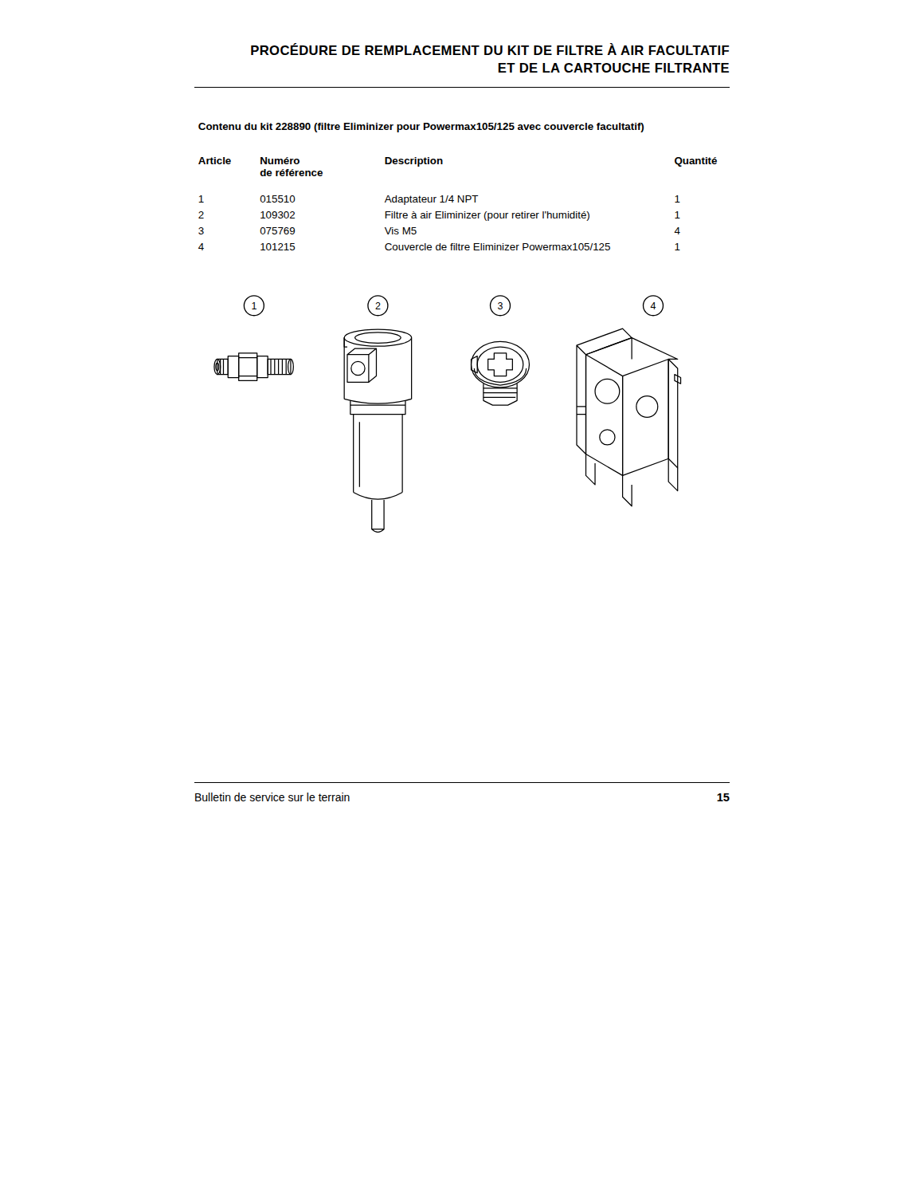PROCÉDURE DE REMPLACEMENT DU KIT DE FILTRE À AIR FACULTATIF
ET DE LA CARTOUCHE FILTRANTE
Contenu du kit 228890 (filtre Eliminizer pour Powermax105/125 avec couvercle facultatif)
| Article | Numéro de référence | Description | Quantité |
| --- | --- | --- | --- |
| 1 | 015510 | Adaptateur 1/4 NPT | 1 |
| 2 | 109302 | Filtre à air Eliminizer (pour retirer l'humidité) | 1 |
| 3 | 075769 | Vis M5 | 4 |
| 4 | 101215 | Couvercle de filtre Eliminizer Powermax105/125 | 1 |
1 2 3 4
Bulletin de service sur le terrain 15